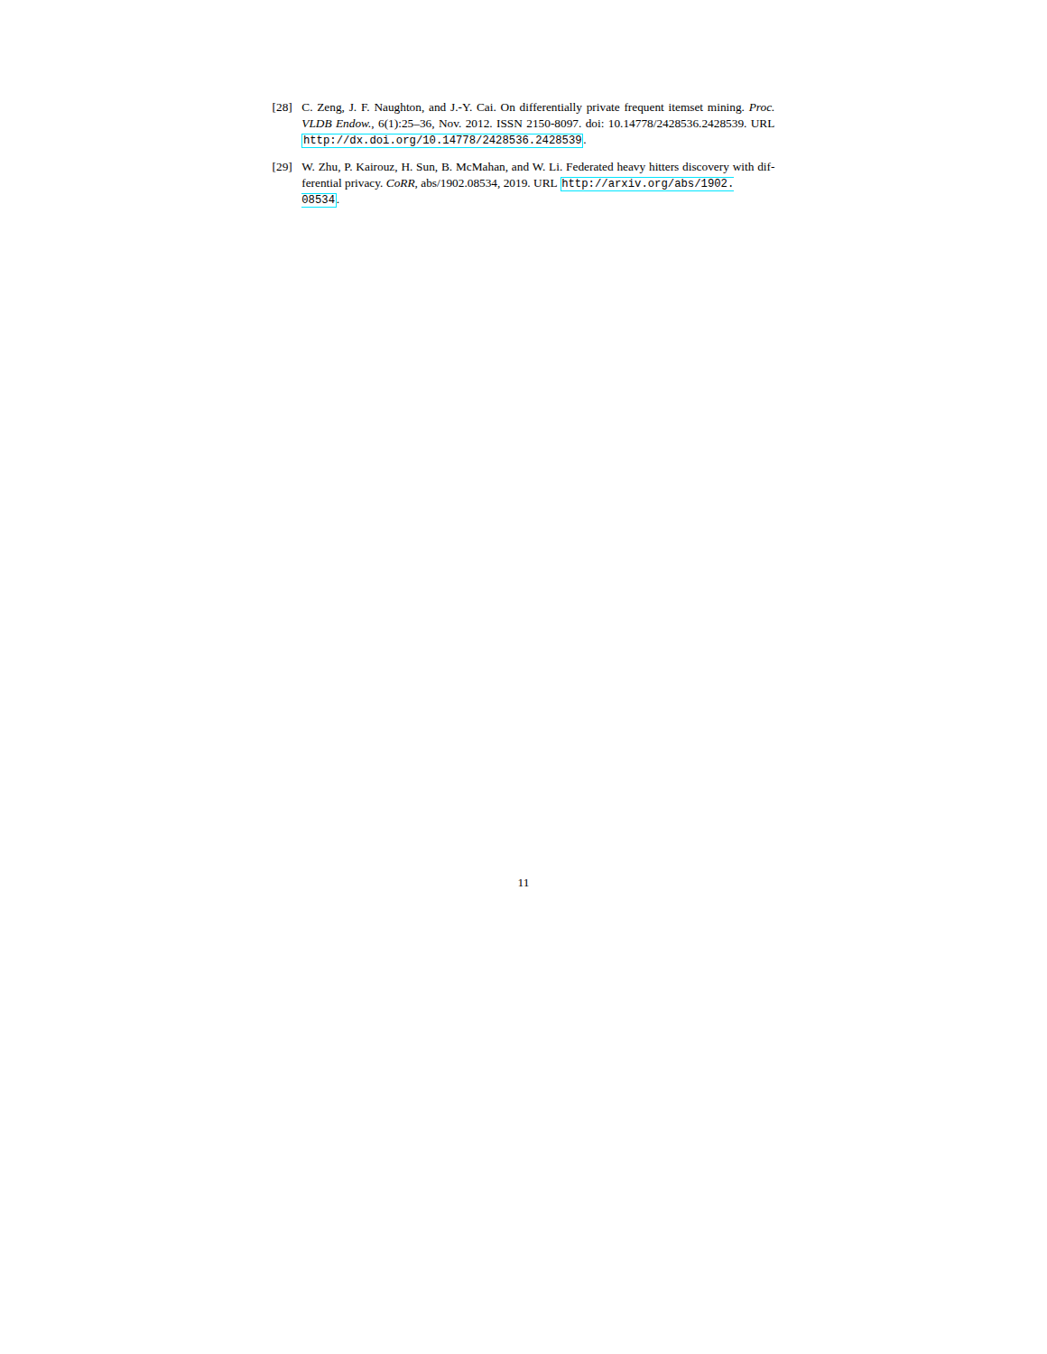[28] C. Zeng, J. F. Naughton, and J.-Y. Cai. On differentially private frequent itemset mining. Proc. VLDB Endow., 6(1):25–36, Nov. 2012. ISSN 2150-8097. doi: 10.14778/2428536.2428539. URL http://dx.doi.org/10.14778/2428536.2428539.
[29] W. Zhu, P. Kairouz, H. Sun, B. McMahan, and W. Li. Federated heavy hitters discovery with differential privacy. CoRR, abs/1902.08534, 2019. URL http://arxiv.org/abs/1902.
08534.
11